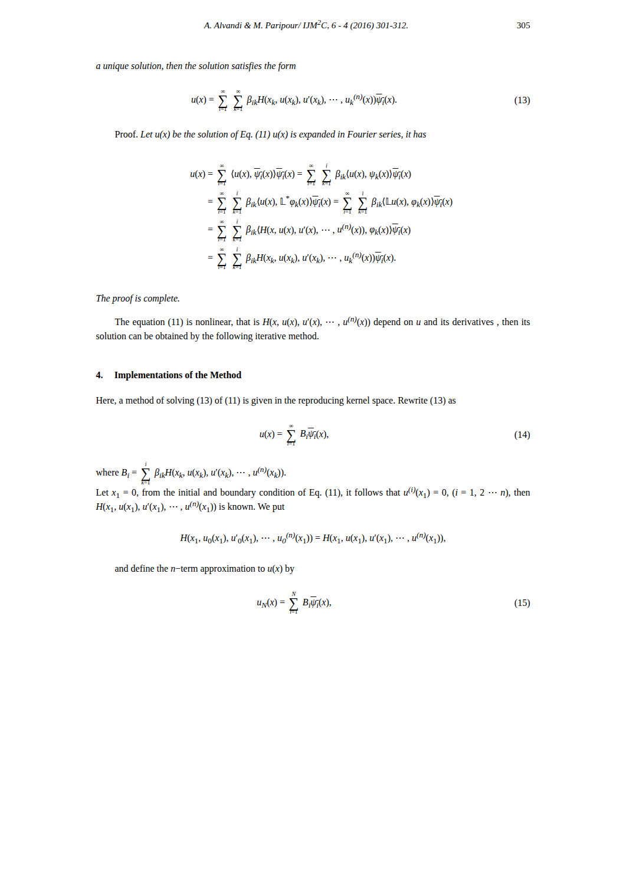A. Alvandi & M. Paripour/ IJM2C, 6 - 4 (2016) 301-312. 305
a unique solution, then the solution satisfies the form
u(x) = ∞∑i=1 ∞∑k=1 βikH(xk, u(xk), u′(xk), ⋯ , uk(n)(x))ψi(x). (13)
Proof. Let u(x) be the solution of Eq. (11) u(x) is expanded in Fourier series, it has
u(x) = ∞∑i=1 ⟨u(x), ψi(x)⟩ψi(x) = ∞∑i=1 i∑k=1 βik⟨u(x), ψk(x)⟩ψi(x) = ∞∑i=1 i∑k=1 βik⟨u(x), 𝕃*φk(x)⟩ψi(x) = ∞∑i=1 i∑k=1 βik⟨𝕃u(x), φk(x)⟩ψi(x) = ∞∑i=1 i∑k=1 βik⟨H(x, u(x), u′(x), ⋯ , u(n)(x)), φk(x)⟩ψi(x) = ∞∑i=1 i∑k=1 βikH(xk, u(xk), u′(xk), ⋯ , uk(n)(x))ψi(x).
The proof is complete.
The equation (11) is nonlinear, that is H(x, u(x), u′(x), ⋯ , u(n)(x)) depend on u and its derivatives , then its solution can be obtained by the following iterative method.
4. Implementations of the Method
Here, a method of solving (13) of (11) is given in the reproducing kernel space. Rewrite (13) as
u(x) = ∞∑i=1 Bi ψi(x), (14)
where Bi = i∑k=1 βikH(xk, u(xk), u′(xk), ⋯ , u(n)(xk)).
Let x1 = 0, from the initial and boundary condition of Eq. (11), it follows that u(i)(x1) = 0, (i = 1, 2 ⋯ n), then H(x1, u(x1), u′(x1), ⋯ , u(n)(x1)) is known. We put
H(x1, u0(x1), u′0(x1), ⋯ , u0(n)(x1)) = H(x1, u(x1), u′(x1), ⋯ , u(n)(x1)),
and define the n−term approximation to u(x) by
uN(x) = N∑i=1 Bi ψi(x), (15)